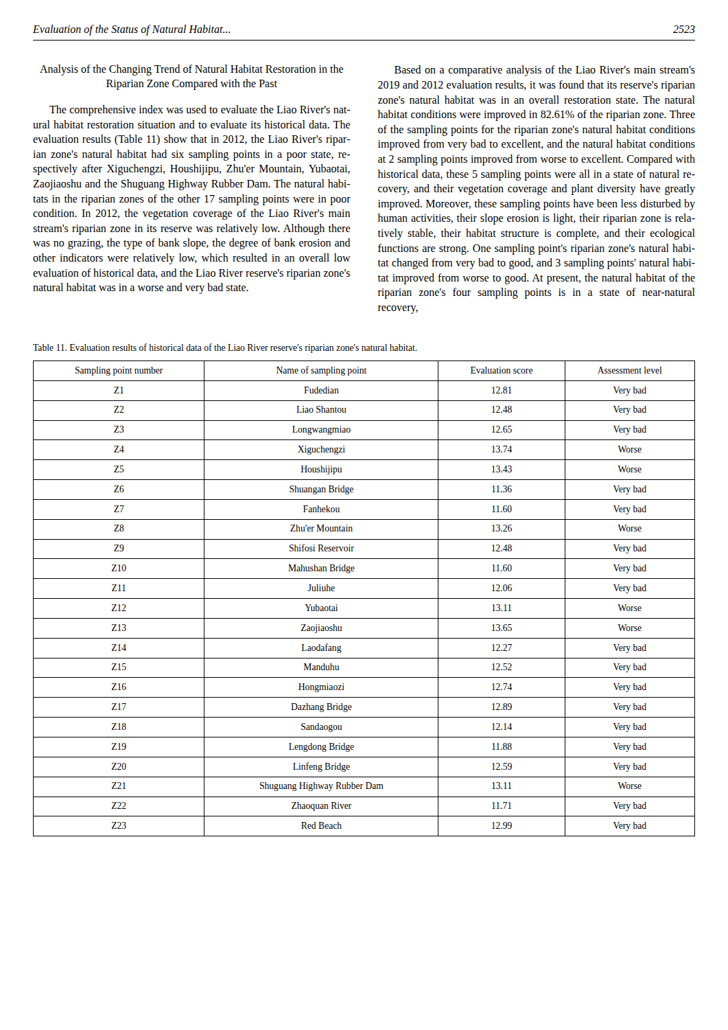Evaluation of the Status of Natural Habitat... 2523
Analysis of the Changing Trend of Natural Habitat Restoration in the Riparian Zone Compared with the Past
The comprehensive index was used to evaluate the Liao River's natural habitat restoration situation and to evaluate its historical data. The evaluation results (Table 11) show that in 2012, the Liao River's riparian zone's natural habitat had six sampling points in a poor state, respectively after Xiguchengzi, Houshijipu, Zhu'er Mountain, Yubaotai, Zaojiaoshu and the Shuguang Highway Rubber Dam. The natural habitats in the riparian zones of the other 17 sampling points were in poor condition. In 2012, the vegetation coverage of the Liao River's main stream's riparian zone in its reserve was relatively low. Although there was no grazing, the type of bank slope, the degree of bank erosion and other indicators were relatively low, which resulted in an overall low evaluation of historical data, and the Liao River reserve's riparian zone's natural habitat was in a worse and very bad state.
Based on a comparative analysis of the Liao River's main stream's 2019 and 2012 evaluation results, it was found that its reserve's riparian zone's natural habitat was in an overall restoration state. The natural habitat conditions were improved in 82.61% of the riparian zone. Three of the sampling points for the riparian zone's natural habitat conditions improved from very bad to excellent, and the natural habitat conditions at 2 sampling points improved from worse to excellent. Compared with historical data, these 5 sampling points were all in a state of natural recovery, and their vegetation coverage and plant diversity have greatly improved. Moreover, these sampling points have been less disturbed by human activities, their slope erosion is light, their riparian zone is relatively stable, their habitat structure is complete, and their ecological functions are strong. One sampling point's riparian zone's natural habitat changed from very bad to good, and 3 sampling points' natural habitat improved from worse to good. At present, the natural habitat of the riparian zone's four sampling points is in a state of near-natural recovery,
Table 11. Evaluation results of historical data of the Liao River reserve's riparian zone's natural habitat.
| Sampling point number | Name of sampling point | Evaluation score | Assessment level |
| --- | --- | --- | --- |
| Z1 | Fudedian | 12.81 | Very bad |
| Z2 | Liao Shantou | 12.48 | Very bad |
| Z3 | Longwangmiao | 12.65 | Very bad |
| Z4 | Xiguchengzi | 13.74 | Worse |
| Z5 | Houshijipu | 13.43 | Worse |
| Z6 | Shuangan Bridge | 11.36 | Very bad |
| Z7 | Fanhekou | 11.60 | Very bad |
| Z8 | Zhu'er Mountain | 13.26 | Worse |
| Z9 | Shifosi Reservoir | 12.48 | Very bad |
| Z10 | Mahushan Bridge | 11.60 | Very bad |
| Z11 | Juliuhe | 12.06 | Very bad |
| Z12 | Yubaotai | 13.11 | Worse |
| Z13 | Zaojiaoshu | 13.65 | Worse |
| Z14 | Laodafang | 12.27 | Very bad |
| Z15 | Manduhu | 12.52 | Very bad |
| Z16 | Hongmiaozi | 12.74 | Very bad |
| Z17 | Dazhang Bridge | 12.89 | Very bad |
| Z18 | Sandaogou | 12.14 | Very bad |
| Z19 | Lengdong Bridge | 11.88 | Very bad |
| Z20 | Linfeng Bridge | 12.59 | Very bad |
| Z21 | Shuguang Highway Rubber Dam | 13.11 | Worse |
| Z22 | Zhaoquan River | 11.71 | Very bad |
| Z23 | Red Beach | 12.99 | Very bad |